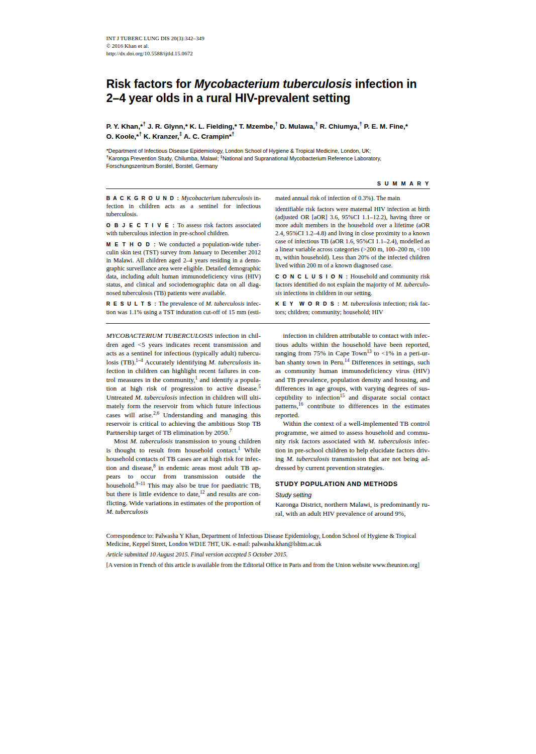INT J TUBERC LUNG DIS 20(3):342–349
© 2016 Khan et al.
http://dx.doi.org/10.5588/ijtld.15.0672
Risk factors for Mycobacterium tuberculosis infection in 2–4 year olds in a rural HIV-prevalent setting
P. Y. Khan,*† J. R. Glynn,* K. L. Fielding,* T. Mzembe,† D. Mulawa,† R. Chiumya,† P. E. M. Fine,*
O. Koole,*† K. Kranzer,‡ A. C. Crampin*†
*Department of Infectious Disease Epidemiology, London School of Hygiene & Tropical Medicine, London, UK;
†Karonga Prevention Study, Chilumba, Malawi; ‡National and Supranational Mycobacterium Reference Laboratory,
Forschungszentrum Borstel, Borstel, Germany
S U M M A R Y
B A C K G R O U N D : Mycobacterium tuberculosis infection in children acts as a sentinel for infectious tuberculosis.
O B J E C T I V E : To assess risk factors associated with tuberculous infection in pre-school children.
M E T H O D : We conducted a population-wide tuberculin skin test (TST) survey from January to December 2012 in Malawi. All children aged 2–4 years residing in a demographic surveillance area were eligible. Detailed demographic data, including adult human immunodeficiency virus (HIV) status, and clinical and sociodemographic data on all diagnosed tuberculosis (TB) patients were available.
R E S U L T S : The prevalence of M. tuberculosis infection was 1.1% using a TST induration cut-off of 15 mm (estimated annual risk of infection of 0.3%). The main
identifiable risk factors were maternal HIV infection at birth (adjusted OR [aOR] 3.6, 95%CI 1.1–12.2), having three or more adult members in the household over a lifetime (aOR 2.4, 95%CI 1.2–4.8) and living in close proximity to a known case of infectious TB (aOR 1.6, 95%CI 1.1–2.4), modelled as a linear variable across categories (>200 m, 100–200 m, <100 m, within household). Less than 20% of the infected children lived within 200 m of a known diagnosed case.
C O N C L U S I O N : Household and community risk factors identified do not explain the majority of M. tuberculosis infections in children in our setting.
K E Y W O R D S : M. tuberculosis infection; risk factors; children; community; household; HIV
MYCOBACTERIUM TUBERCULOSIS infection in children aged <5 years indicates recent transmission and acts as a sentinel for infectious (typically adult) tuberculosis (TB).1–4 Accurately identifying M. tuberculosis infection in children can highlight recent failures in control measures in the community,1 and identify a population at high risk of progression to active disease.5 Untreated M. tuberculosis infection in children will ultimately form the reservoir from which future infectious cases will arise.2,6 Understanding and managing this reservoir is critical to achieving the ambitious Stop TB Partnership target of TB elimination by 2050.7
Most M. tuberculosis transmission to young children is thought to result from household contact.1 While household contacts of TB cases are at high risk for infection and disease,8 in endemic areas most adult TB appears to occur from transmission outside the household.9–11 This may also be true for paediatric TB, but there is little evidence to date,12 and results are conflicting. Wide variations in estimates of the proportion of M. tuberculosis
infection in children attributable to contact with infectious adults within the household have been reported, ranging from 75% in Cape Town13 to <1% in a peri-urban shanty town in Peru.14 Differences in settings, such as community human immunodeficiency virus (HIV) and TB prevalence, population density and housing, and differences in age groups, with varying degrees of susceptibility to infection15 and disparate social contact patterns,16 contribute to differences in the estimates reported.
Within the context of a well-implemented TB control programme, we aimed to assess household and community risk factors associated with M. tuberculosis infection in pre-school children to help elucidate factors driving M. tuberculosis transmission that are not being addressed by current prevention strategies.
STUDY POPULATION AND METHODS
Study setting
Karonga District, northern Malawi, is predominantly rural, with an adult HIV prevalence of around 9%,
Correspondence to: Palwasha Y Khan, Department of Infectious Disease Epidemiology, London School of Hygiene & Tropical Medicine, Keppel Street, London WD1E 7HT, UK. e-mail: palwasha.khan@lshtm.ac.uk
Article submitted 10 August 2015. Final version accepted 5 October 2015.
[A version in French of this article is available from the Editorial Office in Paris and from the Union website www.theunion.org]